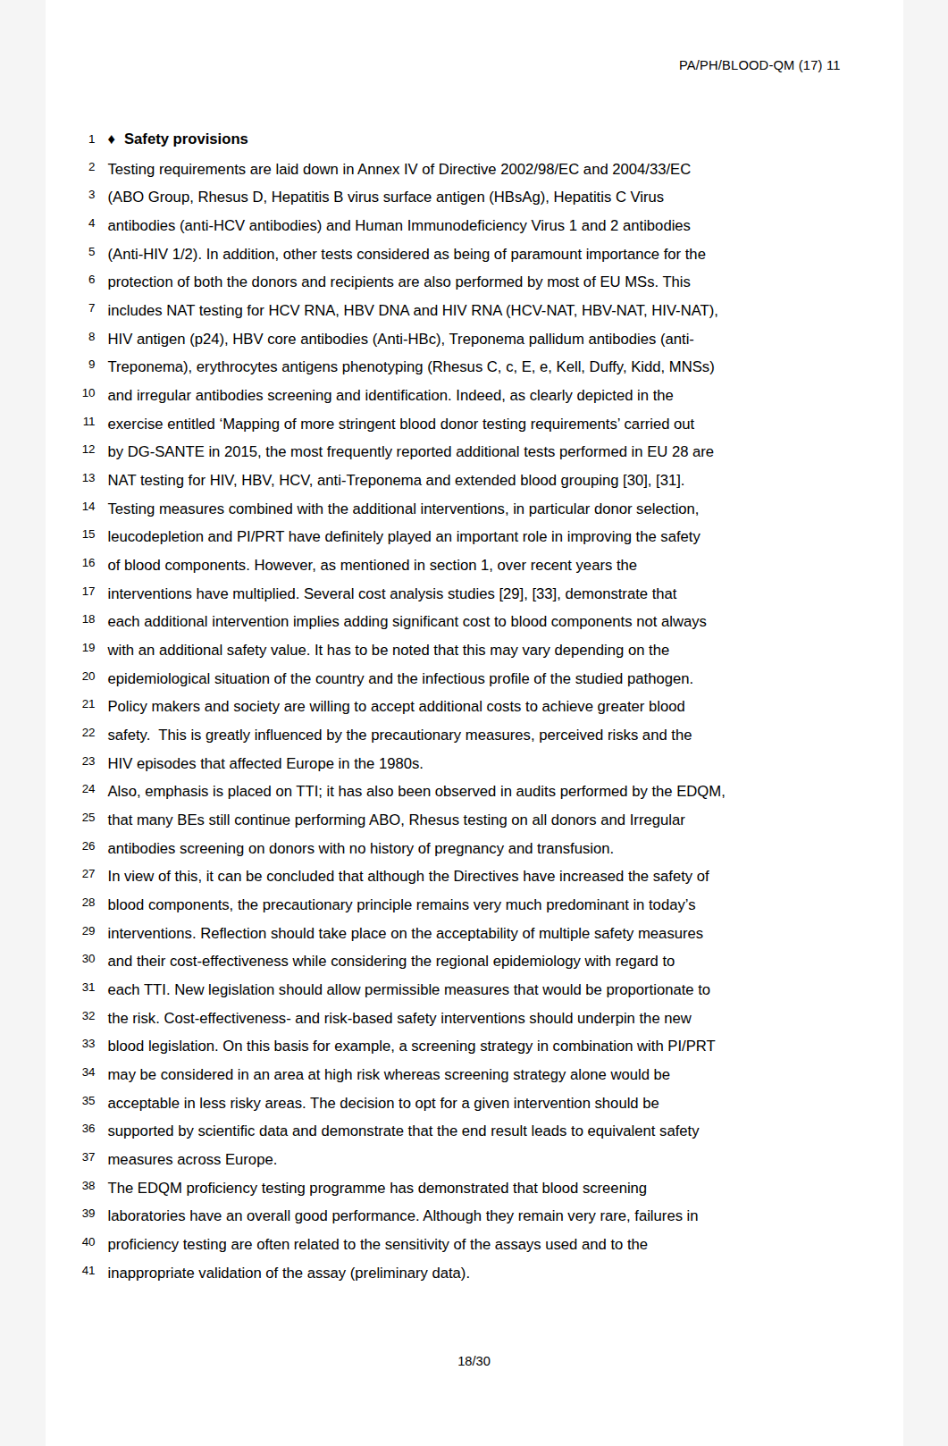PA/PH/BLOOD-QM (17) 11
♦Safety provisions
Testing requirements are laid down in Annex IV of Directive 2002/98/EC and 2004/33/EC
(ABO Group, Rhesus D, Hepatitis B virus surface antigen (HBsAg), Hepatitis C Virus
antibodies (anti-HCV antibodies) and Human Immunodeficiency Virus 1 and 2 antibodies
(Anti-HIV 1/2). In addition, other tests considered as being of paramount importance for the
protection of both the donors and recipients are also performed by most of EU MSs. This
includes NAT testing for HCV RNA, HBV DNA and HIV RNA (HCV-NAT, HBV-NAT, HIV-NAT),
HIV antigen (p24), HBV core antibodies (Anti-HBc), Treponema pallidum antibodies (anti-
Treponema), erythrocytes antigens phenotyping (Rhesus C, c, E, e, Kell, Duffy, Kidd, MNSs)
and irregular antibodies screening and identification. Indeed, as clearly depicted in the
exercise entitled ‘Mapping of more stringent blood donor testing requirements’ carried out
by DG-SANTE in 2015, the most frequently reported additional tests performed in EU 28 are
NAT testing for HIV, HBV, HCV, anti-Treponema and extended blood grouping [30], [31].
Testing measures combined with the additional interventions, in particular donor selection,
leucodepletion and PI/PRT have definitely played an important role in improving the safety
of blood components. However, as mentioned in section 1, over recent years the
interventions have multiplied. Several cost analysis studies [29], [33], demonstrate that
each additional intervention implies adding significant cost to blood components not always
with an additional safety value. It has to be noted that this may vary depending on the
epidemiological situation of the country and the infectious profile of the studied pathogen.
Policy makers and society are willing to accept additional costs to achieve greater blood
safety. This is greatly influenced by the precautionary measures, perceived risks and the
HIV episodes that affected Europe in the 1980s.
Also, emphasis is placed on TTI; it has also been observed in audits performed by the EDQM,
that many BEs still continue performing ABO, Rhesus testing on all donors and Irregular
antibodies screening on donors with no history of pregnancy and transfusion.
In view of this, it can be concluded that although the Directives have increased the safety of
blood components, the precautionary principle remains very much predominant in today’s
interventions. Reflection should take place on the acceptability of multiple safety measures
and their cost-effectiveness while considering the regional epidemiology with regard to
each TTI. New legislation should allow permissible measures that would be proportionate to
the risk. Cost-effectiveness- and risk-based safety interventions should underpin the new
blood legislation. On this basis for example, a screening strategy in combination with PI/PRT
may be considered in an area at high risk whereas screening strategy alone would be
acceptable in less risky areas. The decision to opt for a given intervention should be
supported by scientific data and demonstrate that the end result leads to equivalent safety
measures across Europe.
The EDQM proficiency testing programme has demonstrated that blood screening
laboratories have an overall good performance. Although they remain very rare, failures in
proficiency testing are often related to the sensitivity of the assays used and to the
inappropriate validation of the assay (preliminary data).
18/30